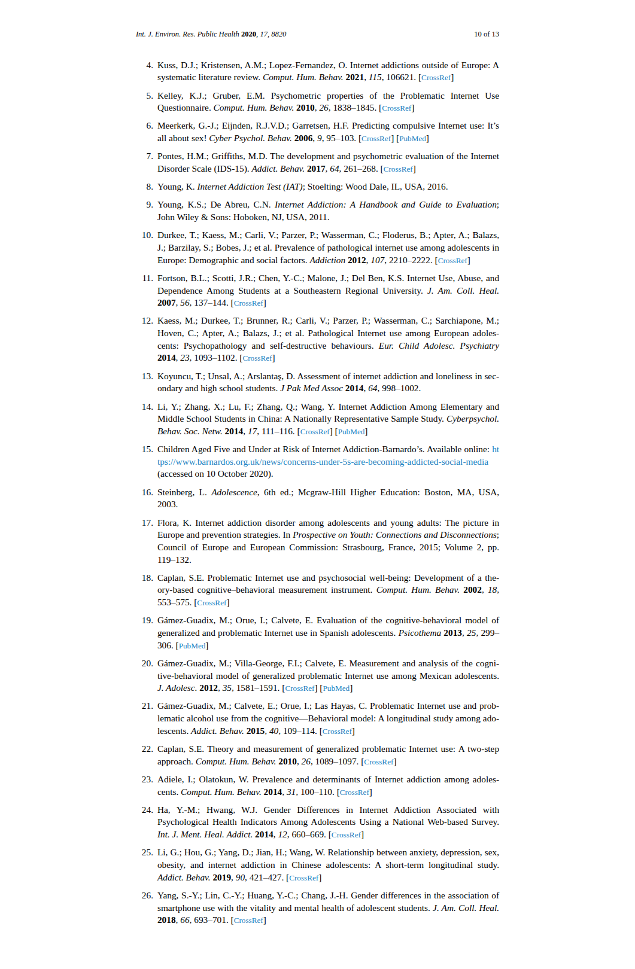Int. J. Environ. Res. Public Health 2020, 17, 8820
10 of 13
Kuss, D.J.; Kristensen, A.M.; Lopez-Fernandez, O. Internet addictions outside of Europe: A systematic literature review. Comput. Hum. Behav. 2021, 115, 106621. [CrossRef]
Kelley, K.J.; Gruber, E.M. Psychometric properties of the Problematic Internet Use Questionnaire. Comput. Hum. Behav. 2010, 26, 1838–1845. [CrossRef]
Meerkerk, G.-J.; Eijnden, R.J.V.D.; Garretsen, H.F. Predicting compulsive Internet use: It’s all about sex! Cyber Psychol. Behav. 2006, 9, 95–103. [CrossRef] [PubMed]
Pontes, H.M.; Griffiths, M.D. The development and psychometric evaluation of the Internet Disorder Scale (IDS-15). Addict. Behav. 2017, 64, 261–268. [CrossRef]
Young, K. Internet Addiction Test (IAT); Stoelting: Wood Dale, IL, USA, 2016.
Young, K.S.; De Abreu, C.N. Internet Addiction: A Handbook and Guide to Evaluation; John Wiley & Sons: Hoboken, NJ, USA, 2011.
Durkee, T.; Kaess, M.; Carli, V.; Parzer, P.; Wasserman, C.; Floderus, B.; Apter, A.; Balazs, J.; Barzilay, S.; Bobes, J.; et al. Prevalence of pathological internet use among adolescents in Europe: Demographic and social factors. Addiction 2012, 107, 2210–2222. [CrossRef]
Fortson, B.L.; Scotti, J.R.; Chen, Y.-C.; Malone, J.; Del Ben, K.S. Internet Use, Abuse, and Dependence Among Students at a Southeastern Regional University. J. Am. Coll. Heal. 2007, 56, 137–144. [CrossRef]
Kaess, M.; Durkee, T.; Brunner, R.; Carli, V.; Parzer, P.; Wasserman, C.; Sarchiapone, M.; Hoven, C.; Apter, A.; Balazs, J.; et al. Pathological Internet use among European adolescents: Psychopathology and self-destructive behaviours. Eur. Child Adolesc. Psychiatry 2014, 23, 1093–1102. [CrossRef]
Koyuncu, T.; Unsal, A.; Arslantaş, D. Assessment of internet addiction and loneliness in secondary and high school students. J Pak Med Assoc 2014, 64, 998–1002.
Li, Y.; Zhang, X.; Lu, F.; Zhang, Q.; Wang, Y. Internet Addiction Among Elementary and Middle School Students in China: A Nationally Representative Sample Study. Cyberpsychol. Behav. Soc. Netw. 2014, 17, 111–116. [CrossRef] [PubMed]
Children Aged Five and Under at Risk of Internet Addiction-Barnardo’s. Available online: https://www.barnardos.org.uk/news/concerns-under-5s-are-becoming-addicted-social-media (accessed on 10 October 2020).
Steinberg, L. Adolescence, 6th ed.; Mcgraw-Hill Higher Education: Boston, MA, USA, 2003.
Flora, K. Internet addiction disorder among adolescents and young adults: The picture in Europe and prevention strategies. In Prospective on Youth: Connections and Disconnections; Council of Europe and European Commission: Strasbourg, France, 2015; Volume 2, pp. 119–132.
Caplan, S.E. Problematic Internet use and psychosocial well-being: Development of a theory-based cognitive–behavioral measurement instrument. Comput. Hum. Behav. 2002, 18, 553–575. [CrossRef]
Gámez-Guadix, M.; Orue, I.; Calvete, E. Evaluation of the cognitive-behavioral model of generalized and problematic Internet use in Spanish adolescents. Psicothema 2013, 25, 299–306. [PubMed]
Gámez-Guadix, M.; Villa-George, F.I.; Calvete, E. Measurement and analysis of the cognitive-behavioral model of generalized problematic Internet use among Mexican adolescents. J. Adolesc. 2012, 35, 1581–1591. [CrossRef] [PubMed]
Gámez-Guadix, M.; Calvete, E.; Orue, I.; Las Hayas, C. Problematic Internet use and problematic alcohol use from the cognitive—Behavioral model: A longitudinal study among adolescents. Addict. Behav. 2015, 40, 109–114. [CrossRef]
Caplan, S.E. Theory and measurement of generalized problematic Internet use: A two-step approach. Comput. Hum. Behav. 2010, 26, 1089–1097. [CrossRef]
Adiele, I.; Olatokun, W. Prevalence and determinants of Internet addiction among adolescents. Comput. Hum. Behav. 2014, 31, 100–110. [CrossRef]
Ha, Y.-M.; Hwang, W.J. Gender Differences in Internet Addiction Associated with Psychological Health Indicators Among Adolescents Using a National Web-based Survey. Int. J. Ment. Heal. Addict. 2014, 12, 660–669. [CrossRef]
Li, G.; Hou, G.; Yang, D.; Jian, H.; Wang, W. Relationship between anxiety, depression, sex, obesity, and internet addiction in Chinese adolescents: A short-term longitudinal study. Addict. Behav. 2019, 90, 421–427. [CrossRef]
Yang, S.-Y.; Lin, C.-Y.; Huang, Y.-C.; Chang, J.-H. Gender differences in the association of smartphone use with the vitality and mental health of adolescent students. J. Am. Coll. Heal. 2018, 66, 693–701. [CrossRef]